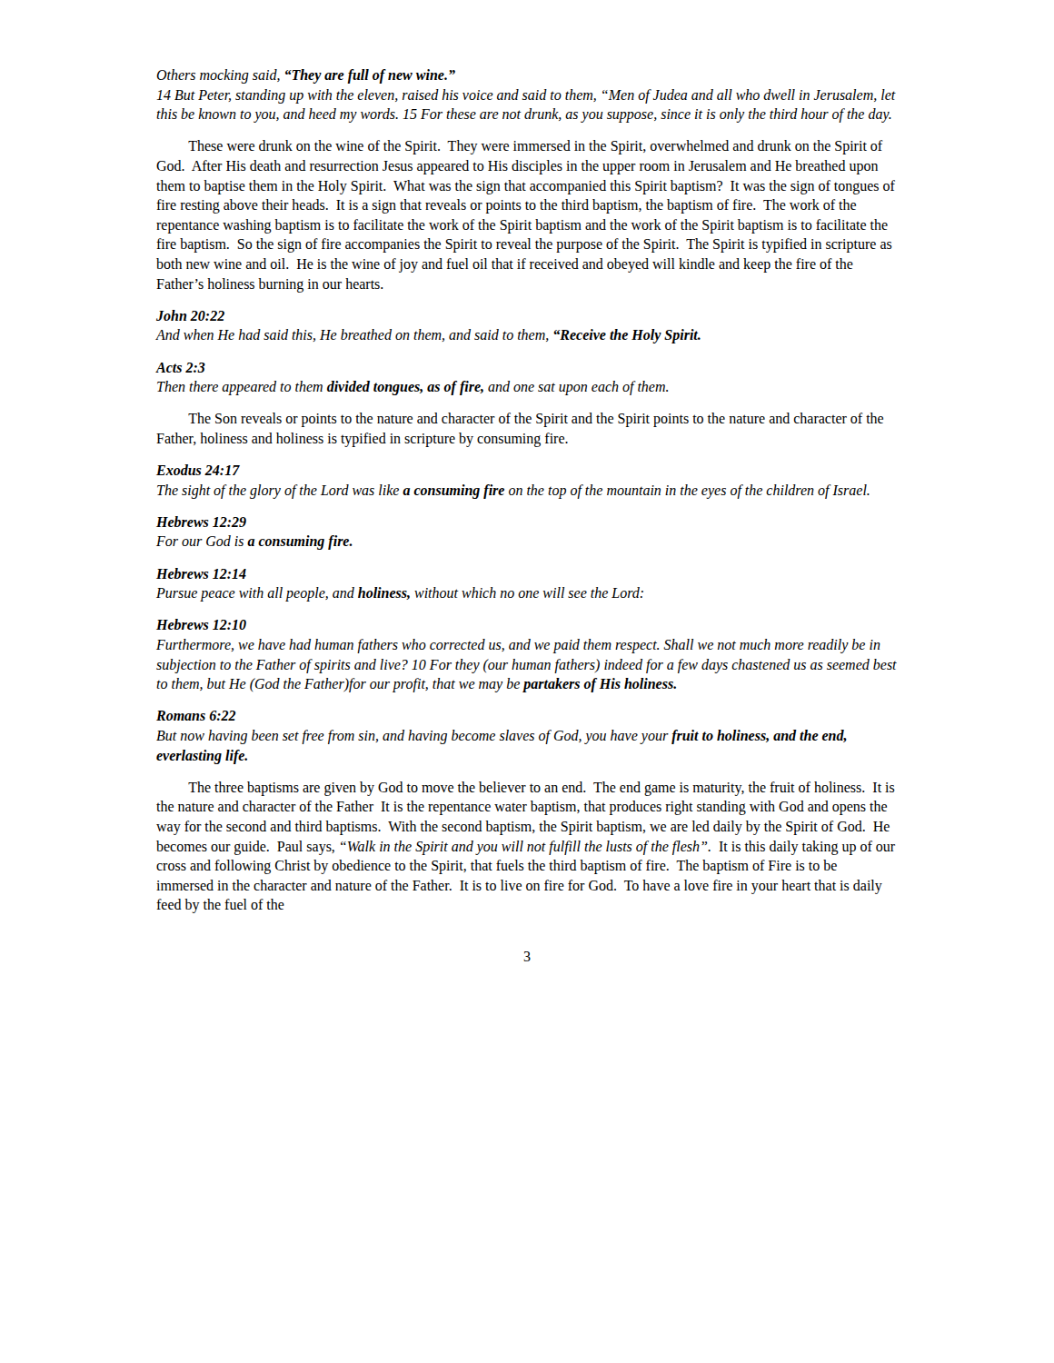Others mocking said, “They are full of new wine.”
14 But Peter, standing up with the eleven, raised his voice and said to them, “Men of Judea and all who dwell in Jerusalem, let this be known to you, and heed my words. 15 For these are not drunk, as you suppose, since it is only the third hour of the day.
These were drunk on the wine of the Spirit. They were immersed in the Spirit, overwhelmed and drunk on the Spirit of God. After His death and resurrection Jesus appeared to His disciples in the upper room in Jerusalem and He breathed upon them to baptise them in the Holy Spirit. What was the sign that accompanied this Spirit baptism? It was the sign of tongues of fire resting above their heads. It is a sign that reveals or points to the third baptism, the baptism of fire. The work of the repentance washing baptism is to facilitate the work of the Spirit baptism and the work of the Spirit baptism is to facilitate the fire baptism. So the sign of fire accompanies the Spirit to reveal the purpose of the Spirit. The Spirit is typified in scripture as both new wine and oil. He is the wine of joy and fuel oil that if received and obeyed will kindle and keep the fire of the Father’s holiness burning in our hearts.
John 20:22
And when He had said this, He breathed on them, and said to them, “Receive the Holy Spirit.
Acts 2:3
Then there appeared to them divided tongues, as of fire, and one sat upon each of them.
The Son reveals or points to the nature and character of the Spirit and the Spirit points to the nature and character of the Father, holiness and holiness is typified in scripture by consuming fire.
Exodus 24:17
The sight of the glory of the Lord was like a consuming fire on the top of the mountain in the eyes of the children of Israel.
Hebrews 12:29
For our God is a consuming fire.
Hebrews 12:14
Pursue peace with all people, and holiness, without which no one will see the Lord:
Hebrews 12:10
Furthermore, we have had human fathers who corrected us, and we paid them respect. Shall we not much more readily be in subjection to the Father of spirits and live? 10 For they (our human fathers) indeed for a few days chastened us as seemed best to them, but He (God the Father)for our profit, that we may be partakers of His holiness.
Romans 6:22
But now having been set free from sin, and having become slaves of God, you have your fruit to holiness, and the end, everlasting life.
The three baptisms are given by God to move the believer to an end. The end game is maturity, the fruit of holiness. It is the nature and character of the Father It is the repentance water baptism, that produces right standing with God and opens the way for the second and third baptisms. With the second baptism, the Spirit baptism, we are led daily by the Spirit of God. He becomes our guide. Paul says, “Walk in the Spirit and you will not fulfill the lusts of the flesh”. It is this daily taking up of our cross and following Christ by obedience to the Spirit, that fuels the third baptism of fire. The baptism of Fire is to be immersed in the character and nature of the Father. It is to live on fire for God. To have a love fire in your heart that is daily feed by the fuel of the
3